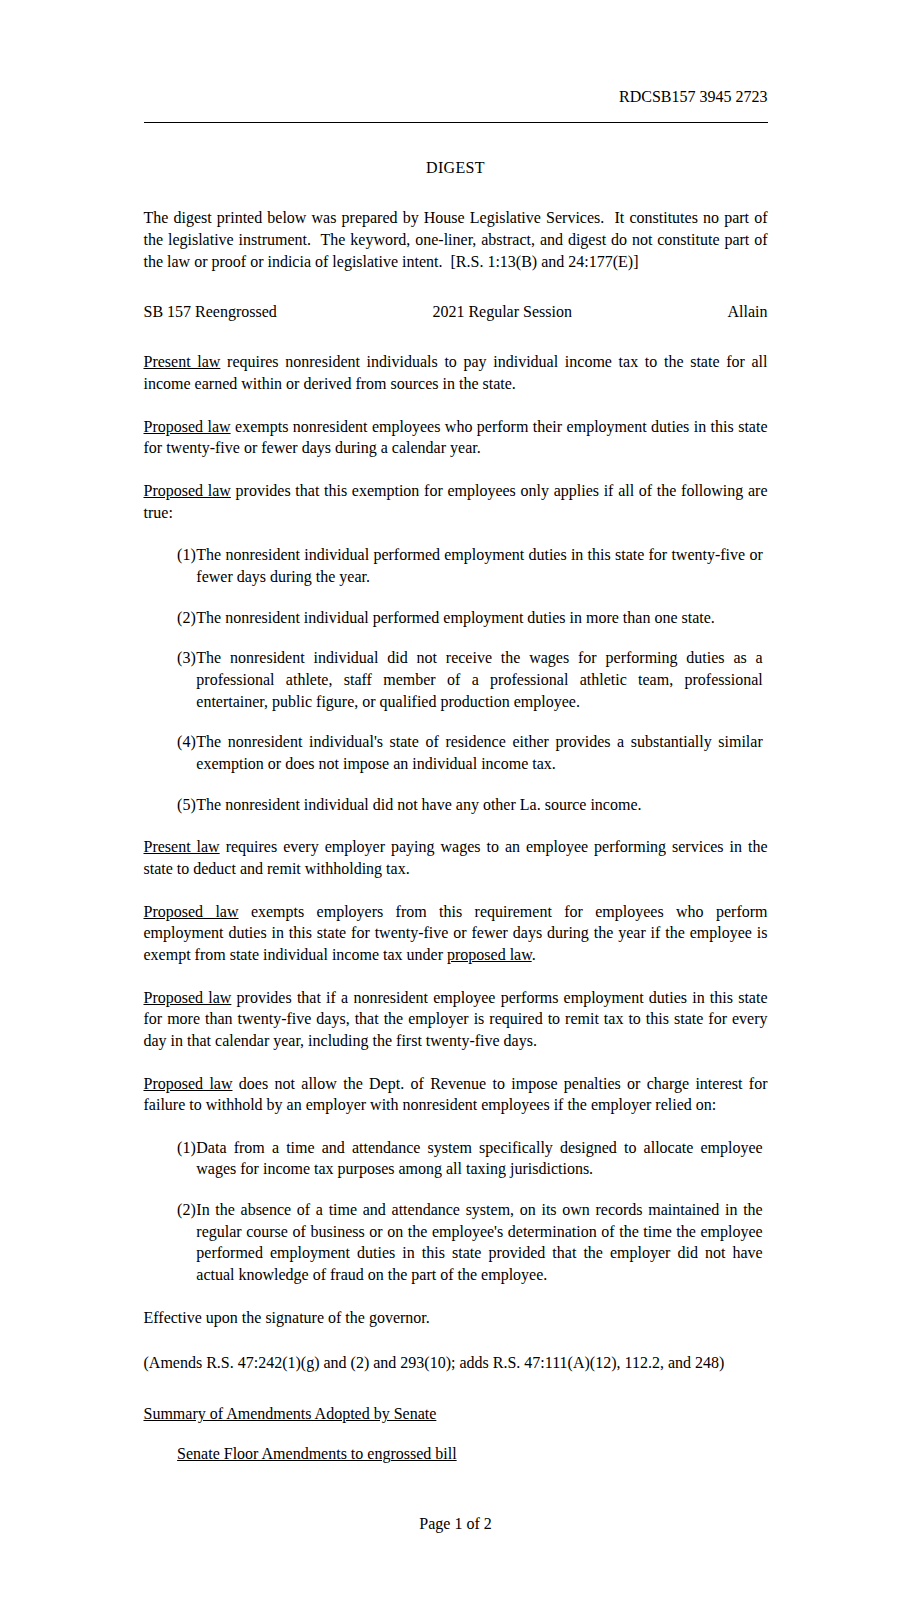RDCSB157 3945 2723
DIGEST
The digest printed below was prepared by House Legislative Services. It constitutes no part of the legislative instrument. The keyword, one-liner, abstract, and digest do not constitute part of the law or proof or indicia of legislative intent. [R.S. 1:13(B) and 24:177(E)]
SB 157 Reengrossed 2021 Regular Session Allain
Present law requires nonresident individuals to pay individual income tax to the state for all income earned within or derived from sources in the state.
Proposed law exempts nonresident employees who perform their employment duties in this state for twenty-five or fewer days during a calendar year.
Proposed law provides that this exemption for employees only applies if all of the following are true:
(1) The nonresident individual performed employment duties in this state for twenty-five or fewer days during the year.
(2) The nonresident individual performed employment duties in more than one state.
(3) The nonresident individual did not receive the wages for performing duties as a professional athlete, staff member of a professional athletic team, professional entertainer, public figure, or qualified production employee.
(4) The nonresident individual's state of residence either provides a substantially similar exemption or does not impose an individual income tax.
(5) The nonresident individual did not have any other La. source income.
Present law requires every employer paying wages to an employee performing services in the state to deduct and remit withholding tax.
Proposed law exempts employers from this requirement for employees who perform employment duties in this state for twenty-five or fewer days during the year if the employee is exempt from state individual income tax under proposed law.
Proposed law provides that if a nonresident employee performs employment duties in this state for more than twenty-five days, that the employer is required to remit tax to this state for every day in that calendar year, including the first twenty-five days.
Proposed law does not allow the Dept. of Revenue to impose penalties or charge interest for failure to withhold by an employer with nonresident employees if the employer relied on:
(1) Data from a time and attendance system specifically designed to allocate employee wages for income tax purposes among all taxing jurisdictions.
(2) In the absence of a time and attendance system, on its own records maintained in the regular course of business or on the employee's determination of the time the employee performed employment duties in this state provided that the employer did not have actual knowledge of fraud on the part of the employee.
Effective upon the signature of the governor.
(Amends R.S. 47:242(1)(g) and (2) and 293(10); adds R.S. 47:111(A)(12), 112.2, and 248)
Summary of Amendments Adopted by Senate
Senate Floor Amendments to engrossed bill
Page 1 of 2